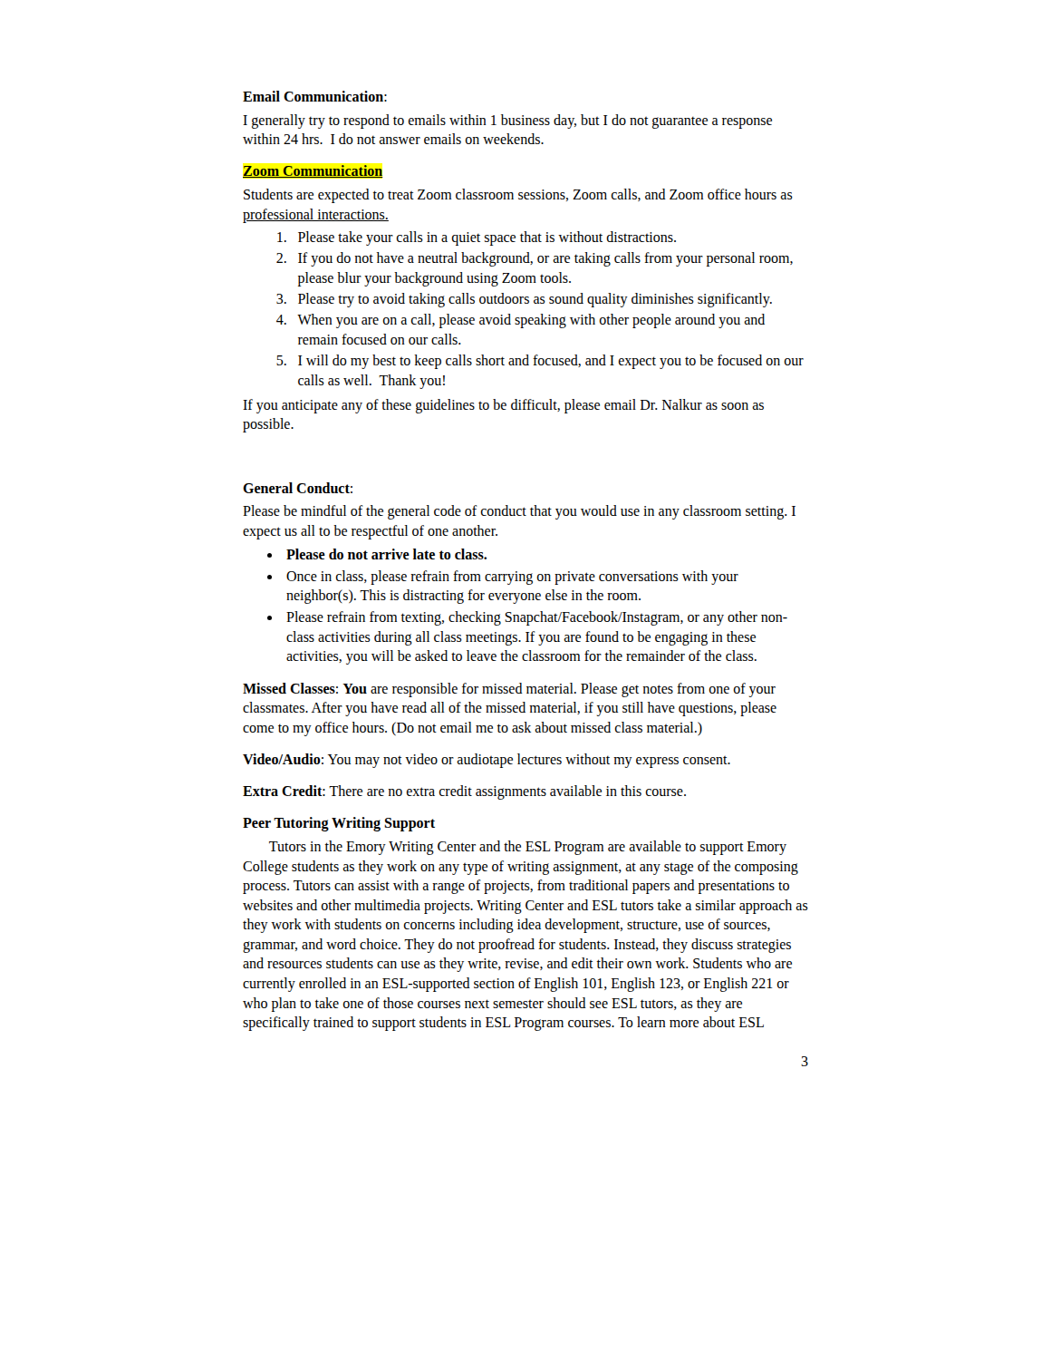Email Communication:
I generally try to respond to emails within 1 business day, but I do not guarantee a response within 24 hrs. I do not answer emails on weekends.
Zoom Communication
Students are expected to treat Zoom classroom sessions, Zoom calls, and Zoom office hours as professional interactions.
Please take your calls in a quiet space that is without distractions.
If you do not have a neutral background, or are taking calls from your personal room, please blur your background using Zoom tools.
Please try to avoid taking calls outdoors as sound quality diminishes significantly.
When you are on a call, please avoid speaking with other people around you and remain focused on our calls.
I will do my best to keep calls short and focused, and I expect you to be focused on our calls as well. Thank you!
If you anticipate any of these guidelines to be difficult, please email Dr. Nalkur as soon as possible.
General Conduct:
Please be mindful of the general code of conduct that you would use in any classroom setting. I expect us all to be respectful of one another.
Please do not arrive late to class.
Once in class, please refrain from carrying on private conversations with your neighbor(s). This is distracting for everyone else in the room.
Please refrain from texting, checking Snapchat/Facebook/Instagram, or any other non-class activities during all class meetings. If you are found to be engaging in these activities, you will be asked to leave the classroom for the remainder of the class.
Missed Classes: You are responsible for missed material. Please get notes from one of your classmates. After you have read all of the missed material, if you still have questions, please come to my office hours. (Do not email me to ask about missed class material.)
Video/Audio: You may not video or audiotape lectures without my express consent.
Extra Credit: There are no extra credit assignments available in this course.
Peer Tutoring Writing Support
Tutors in the Emory Writing Center and the ESL Program are available to support Emory College students as they work on any type of writing assignment, at any stage of the composing process. Tutors can assist with a range of projects, from traditional papers and presentations to websites and other multimedia projects. Writing Center and ESL tutors take a similar approach as they work with students on concerns including idea development, structure, use of sources, grammar, and word choice. They do not proofread for students. Instead, they discuss strategies and resources students can use as they write, revise, and edit their own work. Students who are currently enrolled in an ESL-supported section of English 101, English 123, or English 221 or who plan to take one of those courses next semester should see ESL tutors, as they are specifically trained to support students in ESL Program courses. To learn more about ESL
3